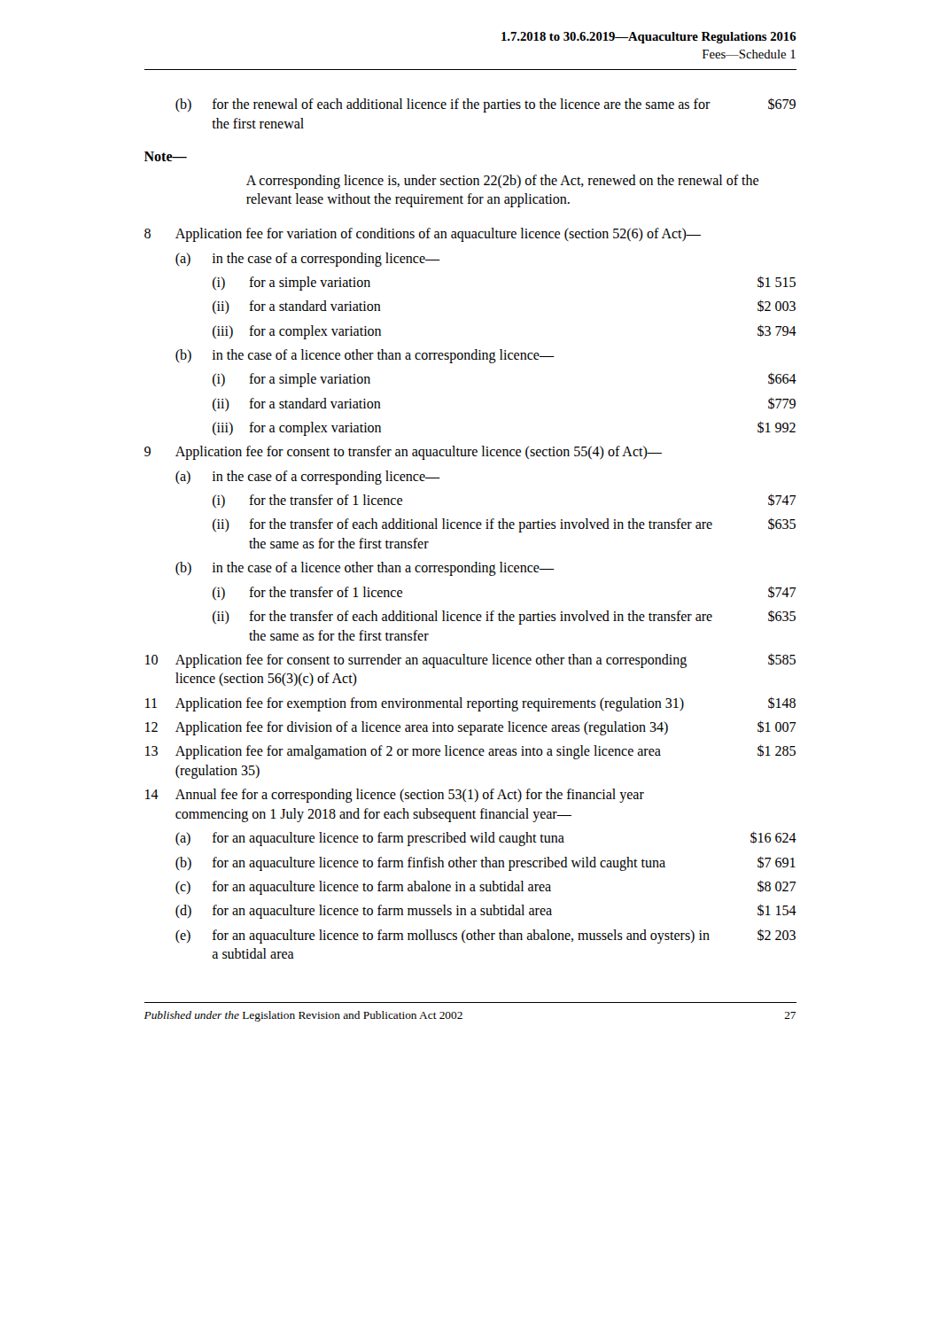1.7.2018 to 30.6.2019—Aquaculture Regulations 2016
Fees—Schedule 1
| | (b) | for the renewal of each additional licence if the parties to the licence are the same as for the first renewal | $679 |
Note—
A corresponding licence is, under section 22(2b) of the Act, renewed on the renewal of the relevant lease without the requirement for an application.
| 8 | Application fee for variation of conditions of an aquaculture licence (section 52(6) of Act)— | |
| | (a) | in the case of a corresponding licence— | |
| | | (i) | for a simple variation | $1 515 |
| | | (ii) | for a standard variation | $2 003 |
| | | (iii) | for a complex variation | $3 794 |
| | (b) | in the case of a licence other than a corresponding licence— | |
| | | (i) | for a simple variation | $664 |
| | | (ii) | for a standard variation | $779 |
| | | (iii) | for a complex variation | $1 992 |
| 9 | Application fee for consent to transfer an aquaculture licence (section 55(4) of Act)— | |
| | (a) | in the case of a corresponding licence— | |
| | | (i) | for the transfer of 1 licence | $747 |
| | | (ii) | for the transfer of each additional licence if the parties involved in the transfer are the same as for the first transfer | $635 |
| | (b) | in the case of a licence other than a corresponding licence— | |
| | | (i) | for the transfer of 1 licence | $747 |
| | | (ii) | for the transfer of each additional licence if the parties involved in the transfer are the same as for the first transfer | $635 |
| 10 | Application fee for consent to surrender an aquaculture licence other than a corresponding licence (section 56(3)(c) of Act) | $585 |
| 11 | Application fee for exemption from environmental reporting requirements (regulation 31) | $148 |
| 12 | Application fee for division of a licence area into separate licence areas (regulation 34) | $1 007 |
| 13 | Application fee for amalgamation of 2 or more licence areas into a single licence area (regulation 35) | $1 285 |
| 14 | Annual fee for a corresponding licence (section 53(1) of Act) for the financial year commencing on 1 July 2018 and for each subsequent financial year— | |
| | (a) | for an aquaculture licence to farm prescribed wild caught tuna | $16 624 |
| | (b) | for an aquaculture licence to farm finfish other than prescribed wild caught tuna | $7 691 |
| | (c) | for an aquaculture licence to farm abalone in a subtidal area | $8 027 |
| | (d) | for an aquaculture licence to farm mussels in a subtidal area | $1 154 |
| | (e) | for an aquaculture licence to farm molluscs (other than abalone, mussels and oysters) in a subtidal area | $2 203 |
Published under the Legislation Revision and Publication Act 2002
27